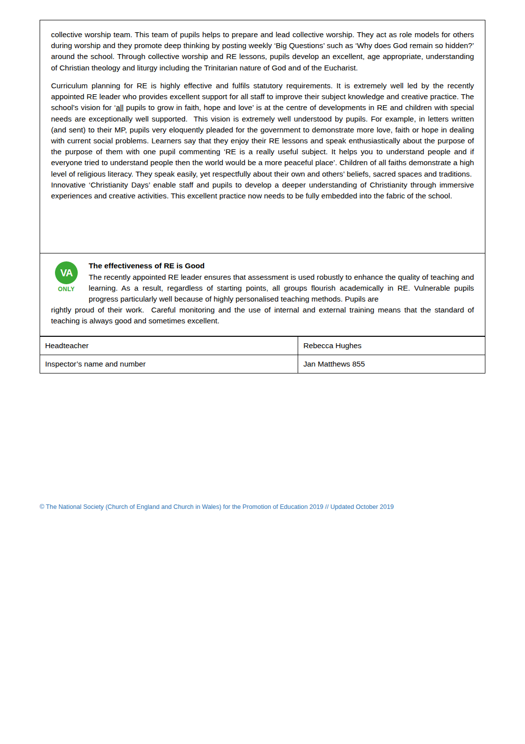collective worship team. This team of pupils helps to prepare and lead collective worship. They act as role models for others during worship and they promote deep thinking by posting weekly ‘Big Questions’ such as ‘Why does God remain so hidden?’ around the school. Through collective worship and RE lessons, pupils develop an excellent, age appropriate, understanding of Christian theology and liturgy including the Trinitarian nature of God and of the Eucharist.
Curriculum planning for RE is highly effective and fulfils statutory requirements. It is extremely well led by the recently appointed RE leader who provides excellent support for all staff to improve their subject knowledge and creative practice. The school’s vision for ‘all pupils to grow in faith, hope and love’ is at the centre of developments in RE and children with special needs are exceptionally well supported. This vision is extremely well understood by pupils. For example, in letters written (and sent) to their MP, pupils very eloquently pleaded for the government to demonstrate more love, faith or hope in dealing with current social problems. Learners say that they enjoy their RE lessons and speak enthusiastically about the purpose of the purpose of them with one pupil commenting ‘RE is a really useful subject. It helps you to understand people and if everyone tried to understand people then the world would be a more peaceful place’. Children of all faiths demonstrate a high level of religious literacy. They speak easily, yet respectfully about their own and others’ beliefs, sacred spaces and traditions. Innovative ‘Christianity Days’ enable staff and pupils to develop a deeper understanding of Christianity through immersive experiences and creative activities. This excellent practice now needs to be fully embedded into the fabric of the school.
VA
ONLY
The effectiveness of RE is Good
The recently appointed RE leader ensures that assessment is used robustly to enhance the quality of teaching and learning. As a result, regardless of starting points, all groups flourish academically in RE. Vulnerable pupils progress particularly well because of highly personalised teaching methods. Pupils are
rightly proud of their work. Careful monitoring and the use of internal and external training means that the standard of teaching is always good and sometimes excellent.
| Headteacher | Rebecca Hughes |
| Inspector’s name and number | Jan Matthews 855 |
© The National Society (Church of England and Church in Wales) for the Promotion of Education 2019 // Updated October 2019